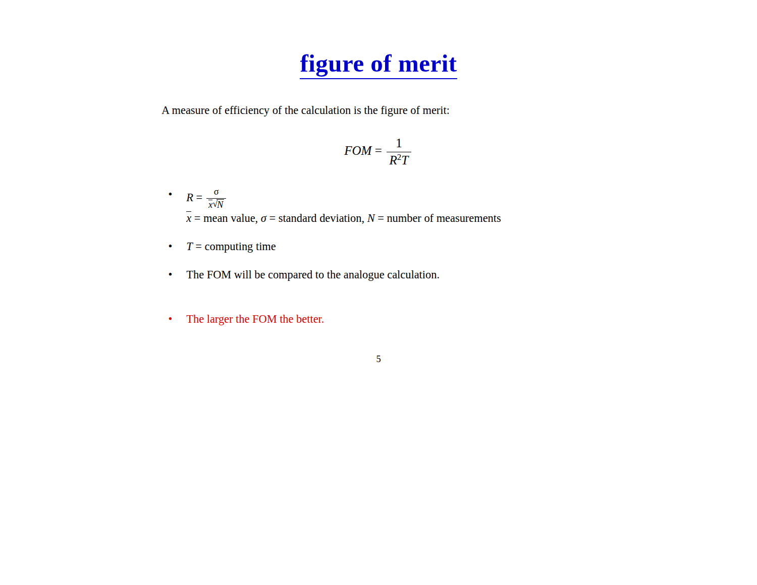figure of merit
A measure of efficiency of the calculation is the figure of merit:
FOM = 1 R2T
R = σ xN
x = mean value, σ = standard deviation, N = number of measurements
T = computing time
The FOM will be compared to the analogue calculation.
The larger the FOM the better.
5